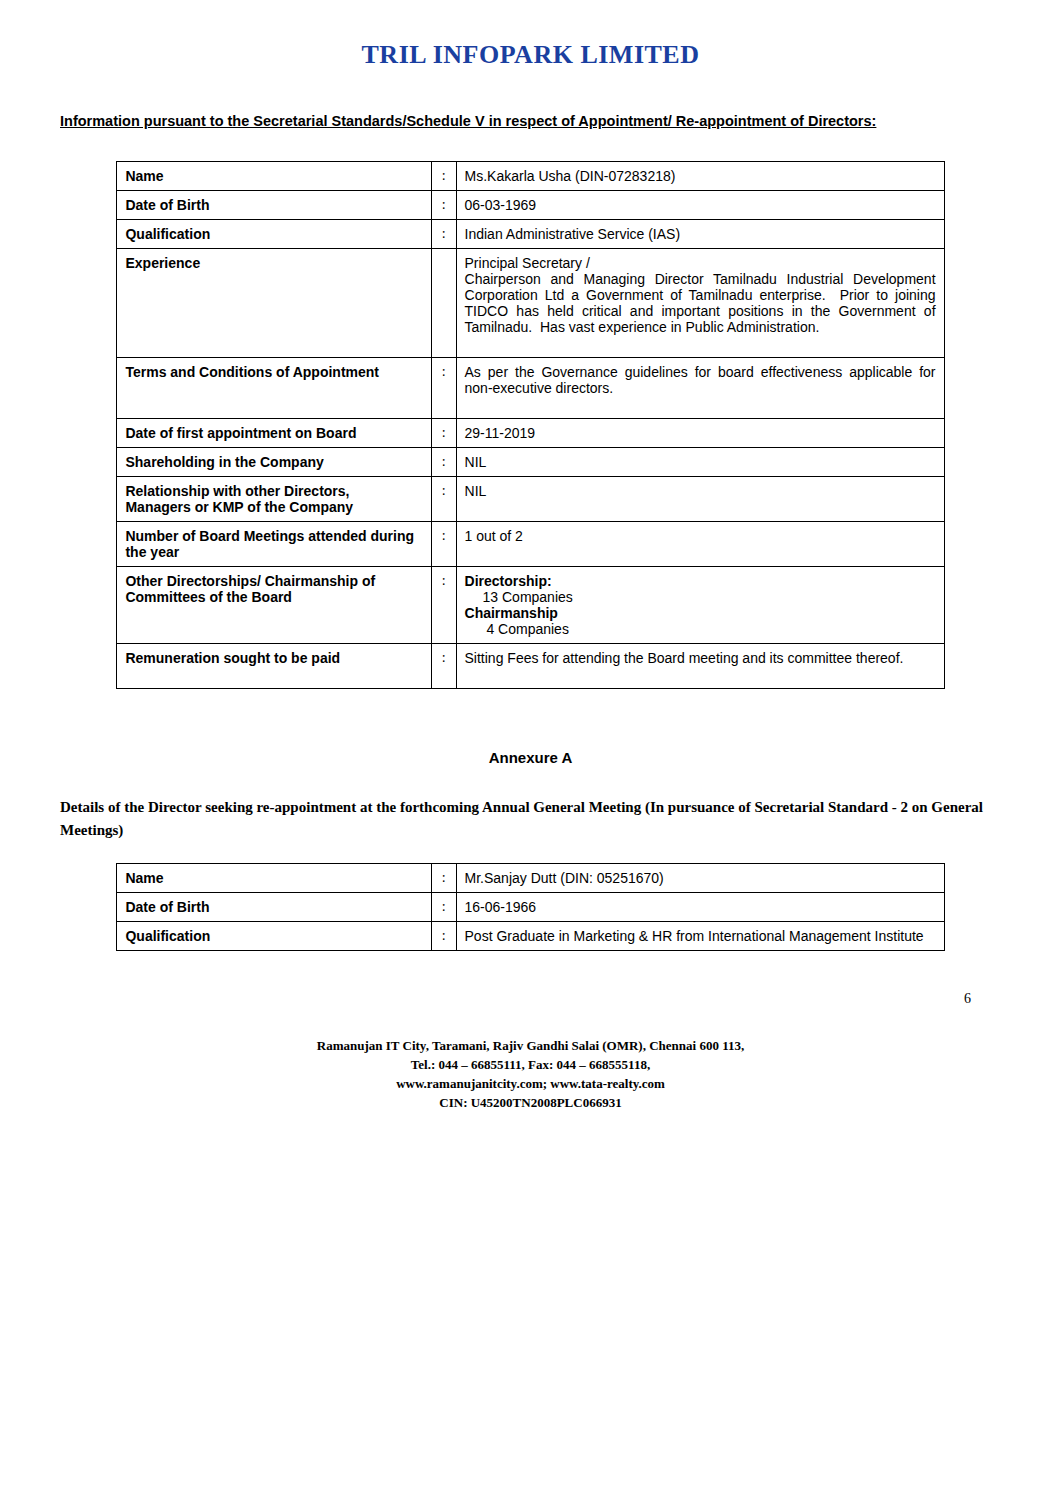TRIL INFOPARK LIMITED
Information pursuant to the Secretarial Standards/Schedule V in respect of Appointment/ Re-appointment of Directors:
| Name | : | Ms.Kakarla Usha (DIN-07283218) |
| Date of Birth | : | 06-03-1969 |
| Qualification | : | Indian Administrative Service (IAS) |
| Experience | | Principal Secretary / Chairperson and Managing Director Tamilnadu Industrial Development Corporation Ltd a Government of Tamilnadu enterprise. Prior to joining TIDCO has held critical and important positions in the Government of Tamilnadu. Has vast experience in Public Administration. |
| Terms and Conditions of Appointment | : | As per the Governance guidelines for board effectiveness applicable for non-executive directors. |
| Date of first appointment on Board | : | 29-11-2019 |
| Shareholding in the Company | : | NIL |
| Relationship with other Directors, Managers or KMP of the Company | : | NIL |
| Number of Board Meetings attended during the year | : | 1 out of 2 |
| Other Directorships/ Chairmanship of Committees of the Board | : | Directorship: 13 Companies Chairmanship 4 Companies |
| Remuneration sought to be paid | : | Sitting Fees for attending the Board meeting and its committee thereof. |
Annexure A
Details of the Director seeking re-appointment at the forthcoming Annual General Meeting (In pursuance of Secretarial Standard - 2 on General Meetings)
| Name | : | Mr.Sanjay Dutt (DIN: 05251670) |
| Date of Birth | : | 16-06-1966 |
| Qualification | : | Post Graduate in Marketing & HR from International Management Institute |
6
Ramanujan IT City, Taramani, Rajiv Gandhi Salai (OMR), Chennai 600 113,
Tel.: 044 – 66855111, Fax: 044 – 668555118,
www.ramanujanitcity.com; www.tata-realty.com
CIN: U45200TN2008PLC066931